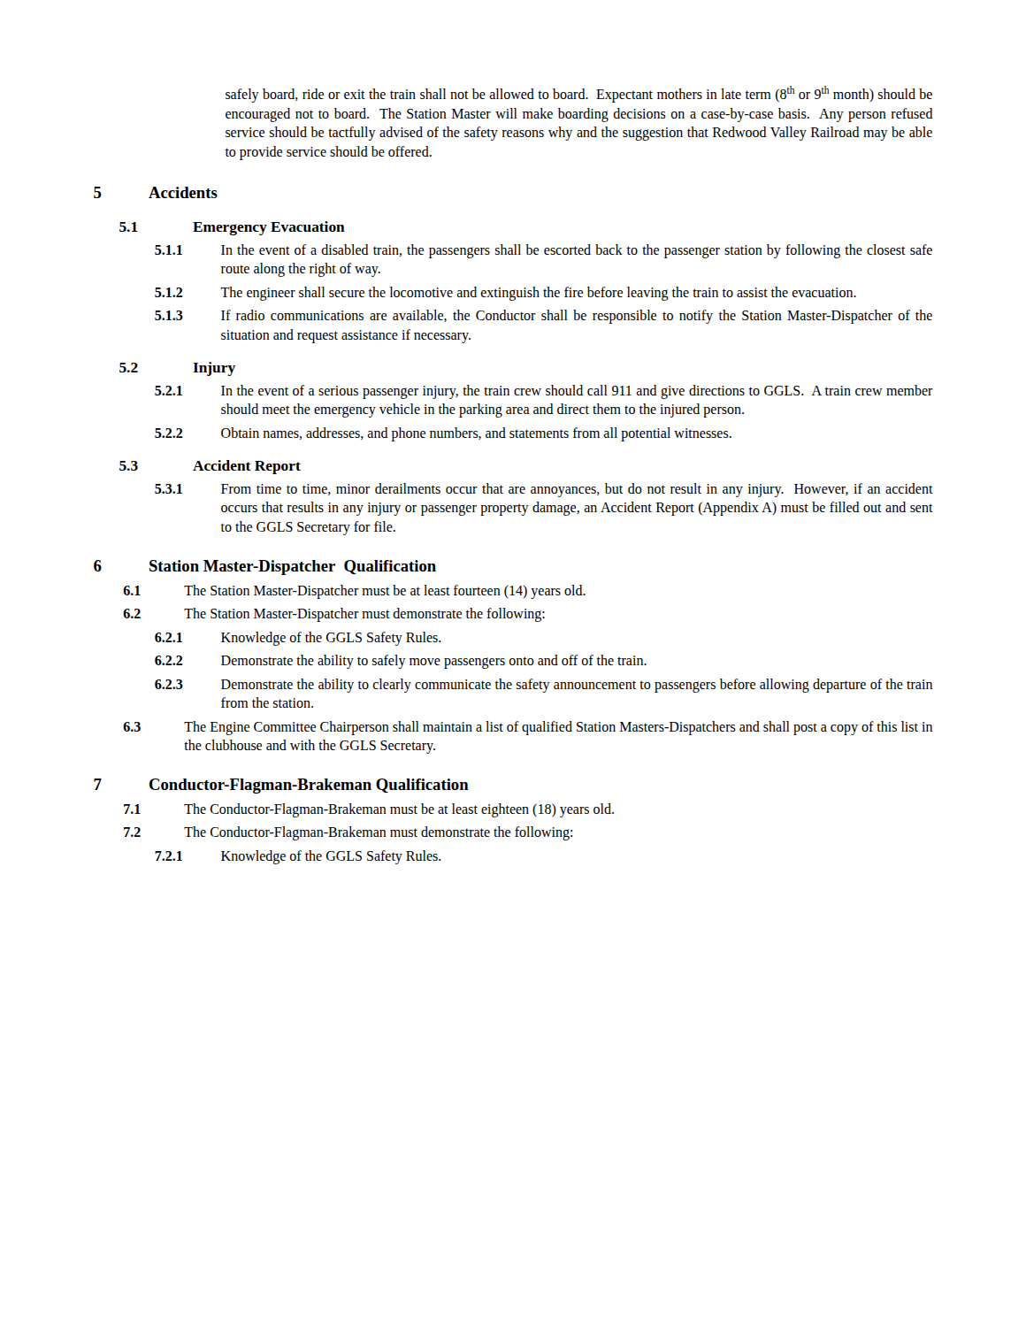safely board, ride or exit the train shall not be allowed to board. Expectant mothers in late term (8th or 9th month) should be encouraged not to board. The Station Master will make boarding decisions on a case-by-case basis. Any person refused service should be tactfully advised of the safety reasons why and the suggestion that Redwood Valley Railroad may be able to provide service should be offered.
5 Accidents
5.1 Emergency Evacuation
5.1.1 In the event of a disabled train, the passengers shall be escorted back to the passenger station by following the closest safe route along the right of way.
5.1.2 The engineer shall secure the locomotive and extinguish the fire before leaving the train to assist the evacuation.
5.1.3 If radio communications are available, the Conductor shall be responsible to notify the Station Master-Dispatcher of the situation and request assistance if necessary.
5.2 Injury
5.2.1 In the event of a serious passenger injury, the train crew should call 911 and give directions to GGLS. A train crew member should meet the emergency vehicle in the parking area and direct them to the injured person.
5.2.2 Obtain names, addresses, and phone numbers, and statements from all potential witnesses.
5.3 Accident Report
5.3.1 From time to time, minor derailments occur that are annoyances, but do not result in any injury. However, if an accident occurs that results in any injury or passenger property damage, an Accident Report (Appendix A) must be filled out and sent to the GGLS Secretary for file.
6 Station Master-Dispatcher Qualification
6.1 The Station Master-Dispatcher must be at least fourteen (14) years old.
6.2 The Station Master-Dispatcher must demonstrate the following:
6.2.1 Knowledge of the GGLS Safety Rules.
6.2.2 Demonstrate the ability to safely move passengers onto and off of the train.
6.2.3 Demonstrate the ability to clearly communicate the safety announcement to passengers before allowing departure of the train from the station.
6.3 The Engine Committee Chairperson shall maintain a list of qualified Station Masters-Dispatchers and shall post a copy of this list in the clubhouse and with the GGLS Secretary.
7 Conductor-Flagman-Brakeman Qualification
7.1 The Conductor-Flagman-Brakeman must be at least eighteen (18) years old.
7.2 The Conductor-Flagman-Brakeman must demonstrate the following:
7.2.1 Knowledge of the GGLS Safety Rules.